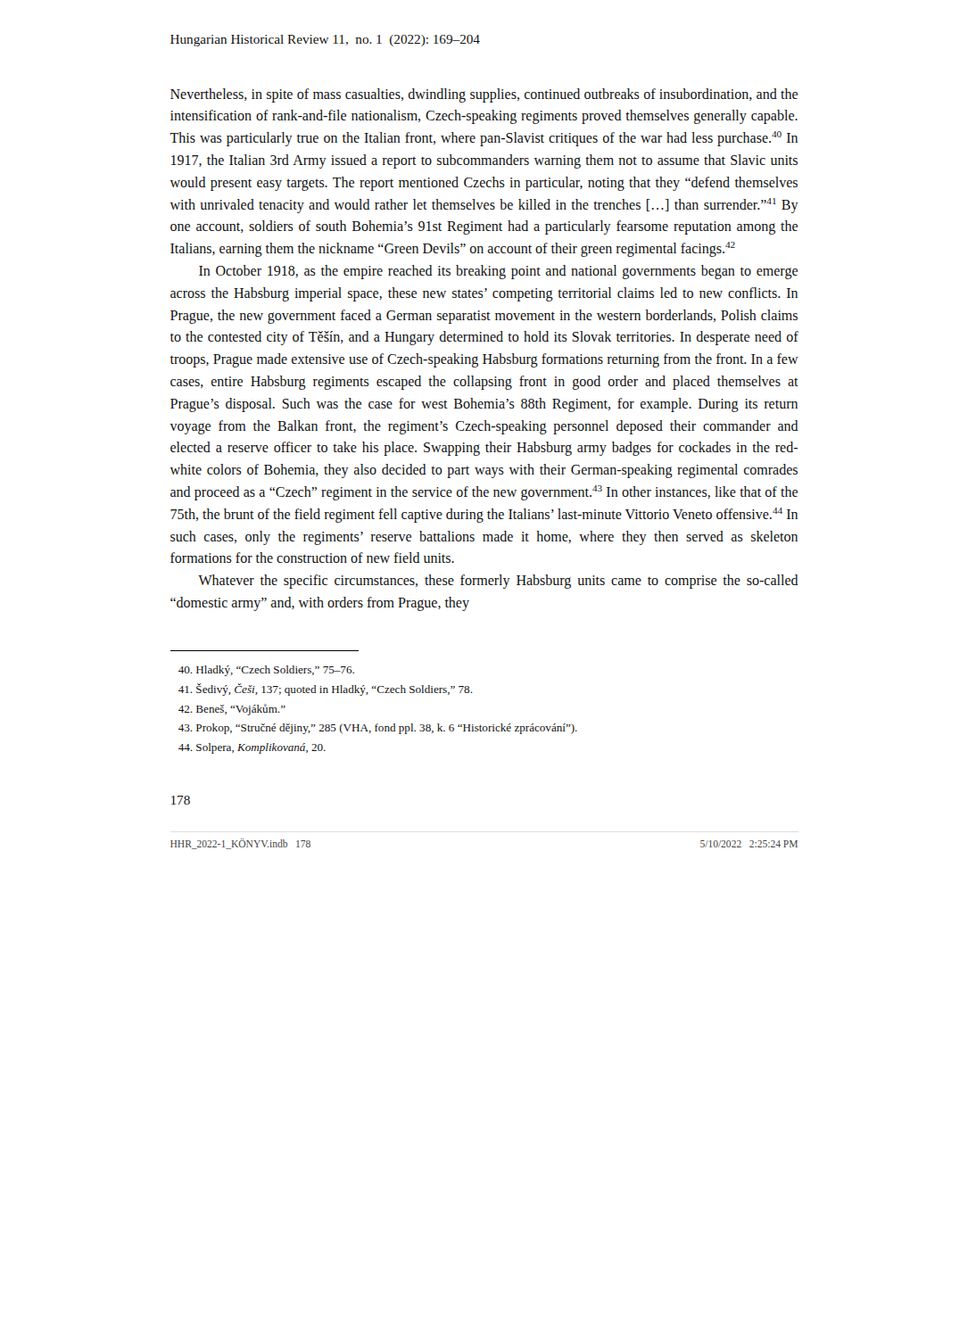Hungarian Historical Review 11, no. 1 (2022): 169–204
Nevertheless, in spite of mass casualties, dwindling supplies, continued outbreaks of insubordination, and the intensification of rank-and-file nationalism, Czech-speaking regiments proved themselves generally capable. This was particularly true on the Italian front, where pan-Slavist critiques of the war had less purchase.40 In 1917, the Italian 3rd Army issued a report to subcommanders warning them not to assume that Slavic units would present easy targets. The report mentioned Czechs in particular, noting that they “defend themselves with unrivaled tenacity and would rather let themselves be killed in the trenches […] than surrender.”41 By one account, soldiers of south Bohemia’s 91st Regiment had a particularly fearsome reputation among the Italians, earning them the nickname “Green Devils” on account of their green regimental facings.42
In October 1918, as the empire reached its breaking point and national governments began to emerge across the Habsburg imperial space, these new states’ competing territorial claims led to new conflicts. In Prague, the new government faced a German separatist movement in the western borderlands, Polish claims to the contested city of Těšín, and a Hungary determined to hold its Slovak territories. In desperate need of troops, Prague made extensive use of Czech-speaking Habsburg formations returning from the front. In a few cases, entire Habsburg regiments escaped the collapsing front in good order and placed themselves at Prague’s disposal. Such was the case for west Bohemia’s 88th Regiment, for example. During its return voyage from the Balkan front, the regiment’s Czech-speaking personnel deposed their commander and elected a reserve officer to take his place. Swapping their Habsburg army badges for cockades in the red-white colors of Bohemia, they also decided to part ways with their German-speaking regimental comrades and proceed as a “Czech” regiment in the service of the new government.43 In other instances, like that of the 75th, the brunt of the field regiment fell captive during the Italians’ last-minute Vittorio Veneto offensive.44 In such cases, only the regiments’ reserve battalions made it home, where they then served as skeleton formations for the construction of new field units.
Whatever the specific circumstances, these formerly Habsburg units came to comprise the so-called “domestic army” and, with orders from Prague, they
Hladký, “Czech Soldiers,” 75–76.
Šedivý, Češi, 137; quoted in Hladký, “Czech Soldiers,” 78.
Beneš, “Vojákům.”
Prokop, “Stručné dějiny,” 285 (VHA, fond ppl. 38, k. 6 “Historické zprácování”).
Solpera, Komplikovaná, 20.
178
HHR_2022-1_KÖNYV.indb 178 5/10/2022 2:25:24 PM